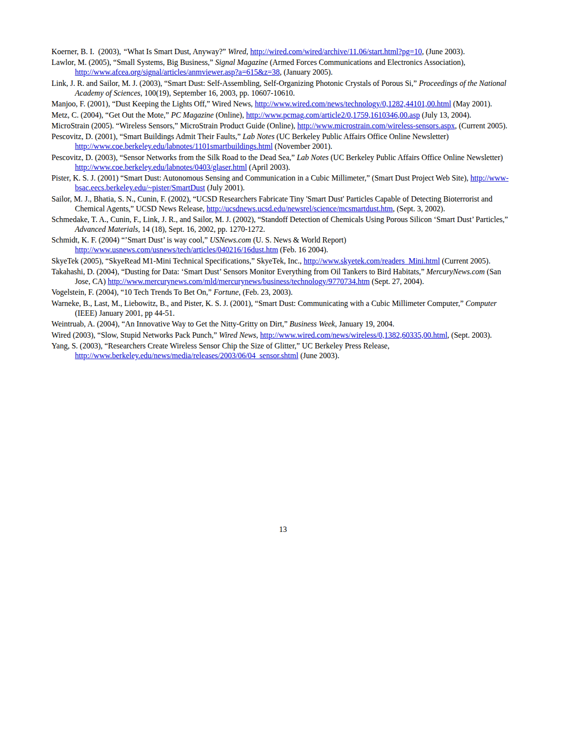Koerner, B. I. (2003), “What Is Smart Dust, Anyway?” Wired, http://wired.com/wired/archive/11.06/start.html?pg=10, (June 2003).
Lawlor, M. (2005), “Small Systems, Big Business,” Signal Magazine (Armed Forces Communications and Electronics Association), http://www.afcea.org/signal/articles/anmviewer.asp?a=615&z=38, (January 2005).
Link, J. R. and Sailor, M. J. (2003), “Smart Dust: Self-Assembling, Self-Organizing Photonic Crystals of Porous Si,” Proceedings of the National Academy of Sciences, 100(19), September 16, 2003, pp. 10607-10610.
Manjoo, F. (2001), “Dust Keeping the Lights Off,” Wired News, http://www.wired.com/news/technology/0,1282,44101,00.html (May 2001).
Metz, C. (2004), “Get Out the Mote,” PC Magazine (Online), http://www.pcmag.com/article2/0,1759,1610346,00.asp (July 13, 2004).
MicroStrain (2005). “Wireless Sensors,” MicroStrain Product Guide (Online), http://www.microstrain.com/wireless-sensors.aspx, (Current 2005).
Pescovitz, D. (2001), “Smart Buildings Admit Their Faults,” Lab Notes (UC Berkeley Public Affairs Office Online Newsletter) http://www.coe.berkeley.edu/labnotes/1101smartbuildings.html (November 2001).
Pescovitz, D. (2003), “Sensor Networks from the Silk Road to the Dead Sea,” Lab Notes (UC Berkeley Public Affairs Office Online Newsletter) http://www.coe.berkeley.edu/labnotes/0403/glaser.html (April 2003).
Pister, K. S. J. (2001) “Smart Dust: Autonomous Sensing and Communication in a Cubic Millimeter,” (Smart Dust Project Web Site), http://www-bsac.eecs.berkeley.edu/~pister/SmartDust (July 2001).
Sailor, M. J., Bhatia, S. N., Cunin, F. (2002), “UCSD Researchers Fabricate Tiny 'Smart Dust' Particles Capable of Detecting Bioterrorist and Chemical Agents,” UCSD News Release, http://ucsdnews.ucsd.edu/newsrel/science/mcsmartdust.htm, (Sept. 3, 2002).
Schmedake, T. A., Cunin, F., Link, J. R., and Sailor, M. J. (2002), “Standoff Detection of Chemicals Using Porous Silicon ‘Smart Dust’ Particles,” Advanced Materials, 14 (18), Sept. 16, 2002, pp. 1270-1272.
Schmidt, K. F. (2004) “’Smart Dust’ is way cool,” USNews.com (U. S. News & World Report) http://www.usnews.com/usnews/tech/articles/040216/16dust.htm (Feb. 16 2004).
SkyeTek (2005), “SkyeRead M1-Mini Technical Specifications,” SkyeTek, Inc., http://www.skyetek.com/readers_Mini.html (Current 2005).
Takahashi, D. (2004), “Dusting for Data: ‘Smart Dust’ Sensors Monitor Everything from Oil Tankers to Bird Habitats,” MercuryNews.com (San Jose, CA) http://www.mercurynews.com/mld/mercurynews/business/technology/9770734.htm (Sept. 27, 2004).
Vogelstein, F. (2004), “10 Tech Trends To Bet On,” Fortune, (Feb. 23, 2003).
Warneke, B., Last, M., Liebowitz, B., and Pister, K. S. J. (2001), “Smart Dust: Communicating with a Cubic Millimeter Computer,” Computer (IEEE) January 2001, pp 44-51.
Weintruab, A. (2004), “An Innovative Way to Get the Nitty-Gritty on Dirt,” Business Week, January 19, 2004.
Wired (2003), “Slow, Stupid Networks Pack Punch,” Wired News, http://www.wired.com/news/wireless/0,1382,60335,00.html, (Sept. 2003).
Yang, S. (2003), “Researchers Create Wireless Sensor Chip the Size of Glitter,” UC Berkeley Press Release, http://www.berkeley.edu/news/media/releases/2003/06/04_sensor.shtml (June 2003).
13